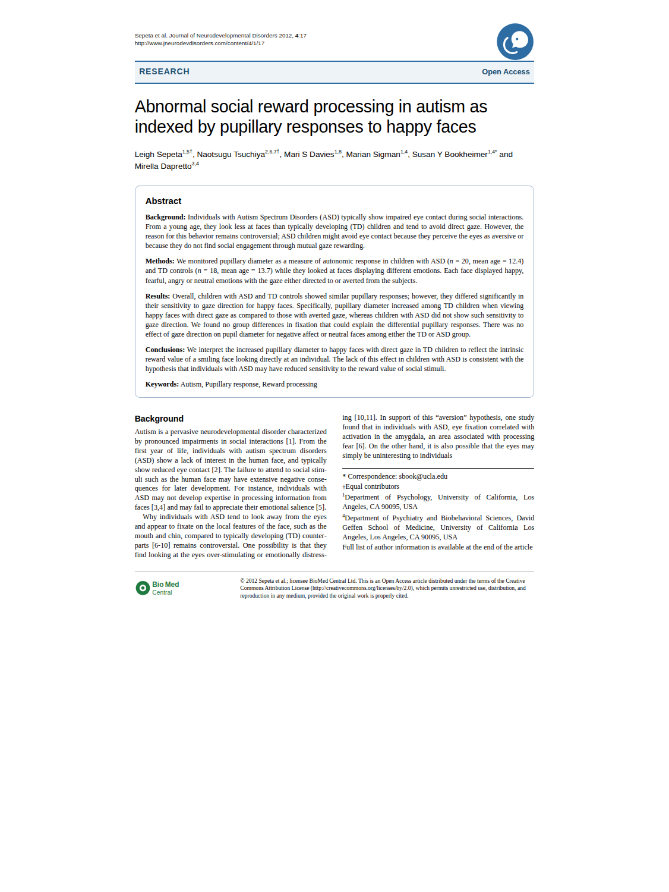Sepeta et al. Journal of Neurodevelopmental Disorders 2012, 4:17
http://www.jneurodevdisorders.com/content/4/1/17
RESEARCH
Open Access
Abnormal social reward processing in autism as indexed by pupillary responses to happy faces
Leigh Sepeta1,5†, Naotsugu Tsuchiya2,6,7†, Mari S Davies1,8, Marian Sigman1,4, Susan Y Bookheimer1,4* and Mirella Dapretto3,4
Abstract
Background: Individuals with Autism Spectrum Disorders (ASD) typically show impaired eye contact during social interactions. From a young age, they look less at faces than typically developing (TD) children and tend to avoid direct gaze. However, the reason for this behavior remains controversial; ASD children might avoid eye contact because they perceive the eyes as aversive or because they do not find social engagement through mutual gaze rewarding.
Methods: We monitored pupillary diameter as a measure of autonomic response in children with ASD (n = 20, mean age = 12.4) and TD controls (n = 18, mean age = 13.7) while they looked at faces displaying different emotions. Each face displayed happy, fearful, angry or neutral emotions with the gaze either directed to or averted from the subjects.
Results: Overall, children with ASD and TD controls showed similar pupillary responses; however, they differed significantly in their sensitivity to gaze direction for happy faces. Specifically, pupillary diameter increased among TD children when viewing happy faces with direct gaze as compared to those with averted gaze, whereas children with ASD did not show such sensitivity to gaze direction. We found no group differences in fixation that could explain the differential pupillary responses. There was no effect of gaze direction on pupil diameter for negative affect or neutral faces among either the TD or ASD group.
Conclusions: We interpret the increased pupillary diameter to happy faces with direct gaze in TD children to reflect the intrinsic reward value of a smiling face looking directly at an individual. The lack of this effect in children with ASD is consistent with the hypothesis that individuals with ASD may have reduced sensitivity to the reward value of social stimuli.
Keywords: Autism, Pupillary response, Reward processing
Background
Autism is a pervasive neurodevelopmental disorder characterized by pronounced impairments in social interactions [1]. From the first year of life, individuals with autism spectrum disorders (ASD) show a lack of interest in the human face, and typically show reduced eye contact [2]. The failure to attend to social stimuli such as the human face may have extensive negative consequences for later development. For instance, individuals with ASD may not develop expertise in processing information from faces [3,4] and may fail to appreciate their emotional salience [5].
Why individuals with ASD tend to look away from the eyes and appear to fixate on the local features of the face, such as the mouth and chin, compared to typically developing (TD) counterparts [6-10] remains controversial. One possibility is that they find looking at the eyes over-stimulating or emotionally distressing [10,11]. In support of this “aversion” hypothesis, one study found that in individuals with ASD, eye fixation correlated with activation in the amygdala, an area associated with processing fear [6]. On the other hand, it is also possible that the eyes may simply be uninteresting to individuals
* Correspondence: sbook@ucla.edu
†Equal contributors
1Department of Psychology, University of California, Los Angeles, CA 90095, USA
4Department of Psychiatry and Biobehavioral Sciences, David Geffen School of Medicine, University of California Los Angeles, Los Angeles, CA 90095, USA
Full list of author information is available at the end of the article
Bio Med Central
© 2012 Sepeta et al.; licensee BioMed Central Ltd. This is an Open Access article distributed under the terms of the Creative Commons Attribution License (http://creativecommons.org/licenses/by/2.0), which permits unrestricted use, distribution, and reproduction in any medium, provided the original work is properly cited.